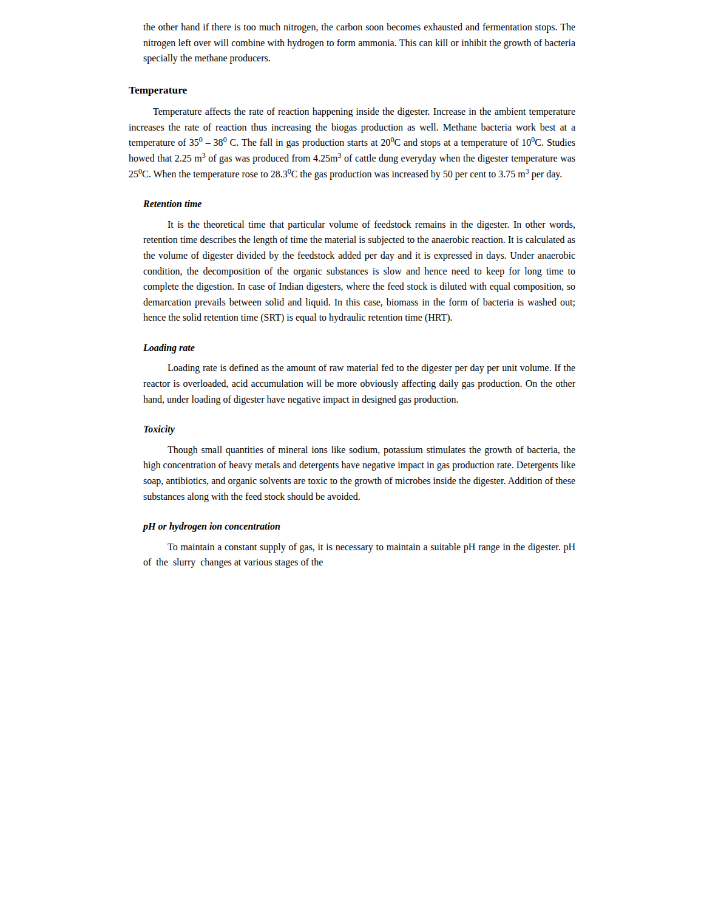the other hand if there is too much nitrogen, the carbon soon becomes exhausted and fermentation stops. The nitrogen left over will combine with hydrogen to form ammonia. This can kill or inhibit the growth of bacteria specially the methane producers.
Temperature
Temperature affects the rate of reaction happening inside the digester. Increase in the ambient temperature increases the rate of reaction thus increasing the biogas production as well. Methane bacteria work best at a temperature of 350 – 380 C. The fall in gas production starts at 200C and stops at a temperature of 100C. Studies howed that 2.25 m3 of gas was produced from 4.25m3 of cattle dung everyday when the digester temperature was 250C. When the temperature rose to 28.30C the gas production was increased by 50 per cent to 3.75 m3 per day.
Retention time
It is the theoretical time that particular volume of feedstock remains in the digester. In other words, retention time describes the length of time the material is subjected to the anaerobic reaction. It is calculated as the volume of digester divided by the feedstock added per day and it is expressed in days. Under anaerobic condition, the decomposition of the organic substances is slow and hence need to keep for long time to complete the digestion. In case of Indian digesters, where the feed stock is diluted with equal composition, so demarcation prevails between solid and liquid. In this case, biomass in the form of bacteria is washed out; hence the solid retention time (SRT) is equal to hydraulic retention time (HRT).
Loading rate
Loading rate is defined as the amount of raw material fed to the digester per day per unit volume. If the reactor is overloaded, acid accumulation will be more obviously affecting daily gas production. On the other hand, under loading of digester have negative impact in designed gas production.
Toxicity
Though small quantities of mineral ions like sodium, potassium stimulates the growth of bacteria, the high concentration of heavy metals and detergents have negative impact in gas production rate. Detergents like soap, antibiotics, and organic solvents are toxic to the growth of microbes inside the digester. Addition of these substances along with the feed stock should be avoided.
pH or hydrogen ion concentration
To maintain a constant supply of gas, it is necessary to maintain a suitable pH range in the digester. pH of the slurry changes at various stages of the